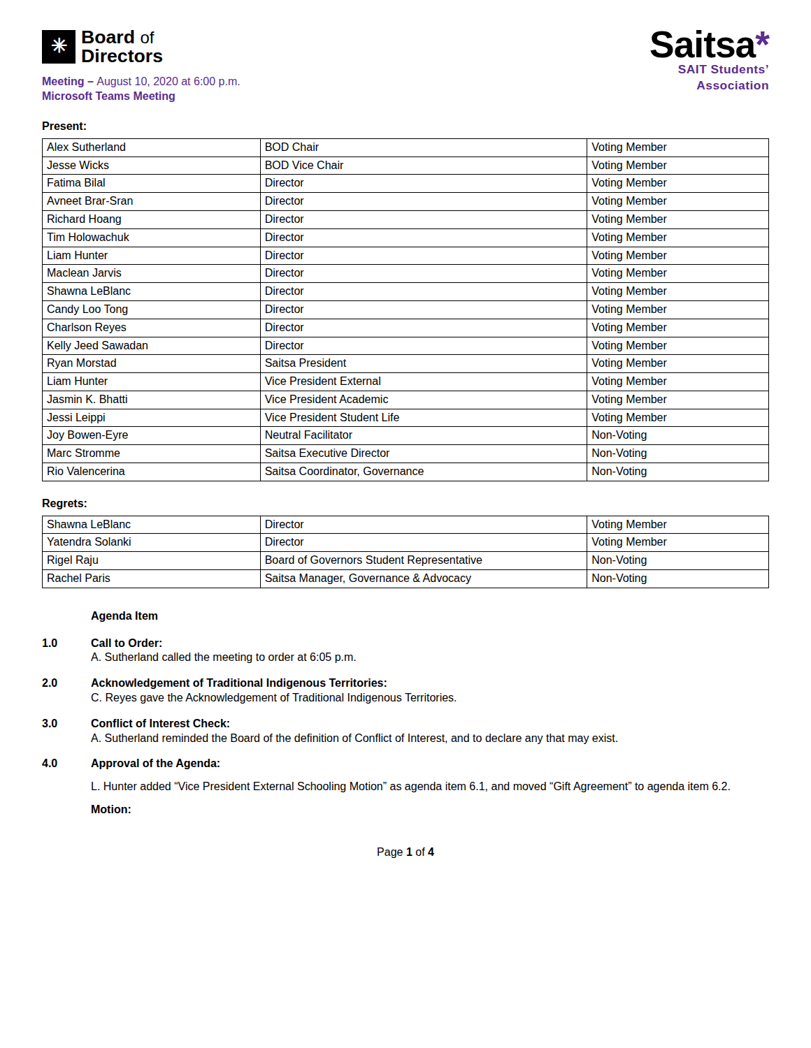✳
Board of
Directors
Meeting – August 10, 2020 at 6:00 p.m.
Microsoft Teams Meeting
Saitsa*
SAIT Students’
Association
Present:
| Alex Sutherland | BOD Chair | Voting Member |
| Jesse Wicks | BOD Vice Chair | Voting Member |
| Fatima Bilal | Director | Voting Member |
| Avneet Brar-Sran | Director | Voting Member |
| Richard Hoang | Director | Voting Member |
| Tim Holowachuk | Director | Voting Member |
| Liam Hunter | Director | Voting Member |
| Maclean Jarvis | Director | Voting Member |
| Shawna LeBlanc | Director | Voting Member |
| Candy Loo Tong | Director | Voting Member |
| Charlson Reyes | Director | Voting Member |
| Kelly Jeed Sawadan | Director | Voting Member |
| Ryan Morstad | Saitsa President | Voting Member |
| Liam Hunter | Vice President External | Voting Member |
| Jasmin K. Bhatti | Vice President Academic | Voting Member |
| Jessi Leippi | Vice President Student Life | Voting Member |
| Joy Bowen-Eyre | Neutral Facilitator | Non-Voting |
| Marc Stromme | Saitsa Executive Director | Non-Voting |
| Rio Valencerina | Saitsa Coordinator, Governance | Non-Voting |
Regrets:
| Shawna LeBlanc | Director | Voting Member |
| Yatendra Solanki | Director | Voting Member |
| Rigel Raju | Board of Governors Student Representative | Non-Voting |
| Rachel Paris | Saitsa Manager, Governance & Advocacy | Non-Voting |
Agenda Item
1.0
Call to Order:
A. Sutherland called the meeting to order at 6:05 p.m.
2.0
Acknowledgement of Traditional Indigenous Territories:
C. Reyes gave the Acknowledgement of Traditional Indigenous Territories.
3.0
Conflict of Interest Check:
A. Sutherland reminded the Board of the definition of Conflict of Interest, and to declare any that may exist.
4.0
Approval of the Agenda:
L. Hunter added “Vice President External Schooling Motion” as agenda item 6.1, and moved “Gift Agreement” to agenda item 6.2.
Motion:
Page 1 of 4